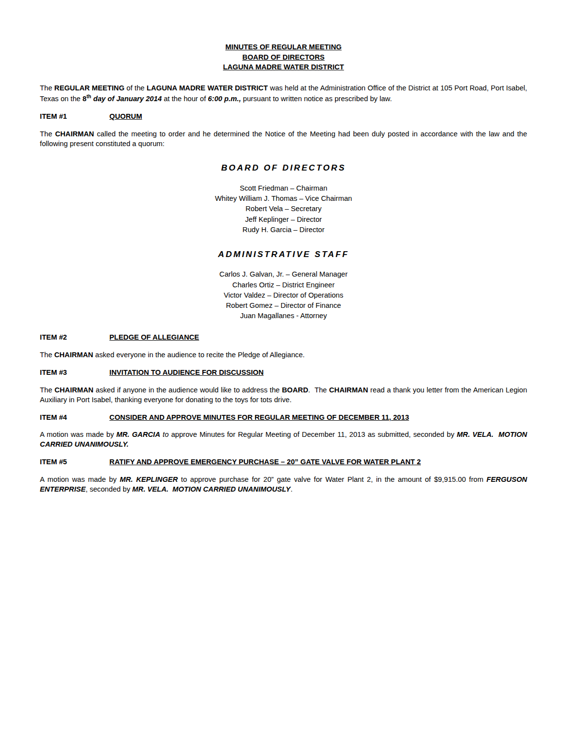MINUTES OF REGULAR MEETING BOARD OF DIRECTORS LAGUNA MADRE WATER DISTRICT
The REGULAR MEETING of the LAGUNA MADRE WATER DISTRICT was held at the Administration Office of the District at 105 Port Road, Port Isabel, Texas on the 8th day of January 2014 at the hour of 6:00 p.m., pursuant to written notice as prescribed by law.
ITEM #1 QUORUM
The CHAIRMAN called the meeting to order and he determined the Notice of the Meeting had been duly posted in accordance with the law and the following present constituted a quorum:
BOARD OF DIRECTORS
Scott Friedman – Chairman
Whitey William J. Thomas – Vice Chairman
Robert Vela – Secretary
Jeff Keplinger – Director
Rudy H. Garcia – Director
ADMINISTRATIVE STAFF
Carlos J. Galvan, Jr. – General Manager
Charles Ortiz – District Engineer
Victor Valdez – Director of Operations
Robert Gomez – Director of Finance
Juan Magallanes - Attorney
ITEM #2 PLEDGE OF ALLEGIANCE
The CHAIRMAN asked everyone in the audience to recite the Pledge of Allegiance.
ITEM #3 INVITATION TO AUDIENCE FOR DISCUSSION
The CHAIRMAN asked if anyone in the audience would like to address the BOARD. The CHAIRMAN read a thank you letter from the American Legion Auxiliary in Port Isabel, thanking everyone for donating to the toys for tots drive.
ITEM #4 CONSIDER AND APPROVE MINUTES FOR REGULAR MEETING OF DECEMBER 11, 2013
A motion was made by MR. GARCIA to approve Minutes for Regular Meeting of December 11, 2013 as submitted, seconded by MR. VELA. MOTION CARRIED UNANIMOUSLY.
ITEM #5 RATIFY AND APPROVE EMERGENCY PURCHASE – 20” GATE VALVE FOR WATER PLANT 2
A motion was made by MR. KEPLINGER to approve purchase for 20” gate valve for Water Plant 2, in the amount of $9,915.00 from FERGUSON ENTERPRISE, seconded by MR. VELA. MOTION CARRIED UNANIMOUSLY.